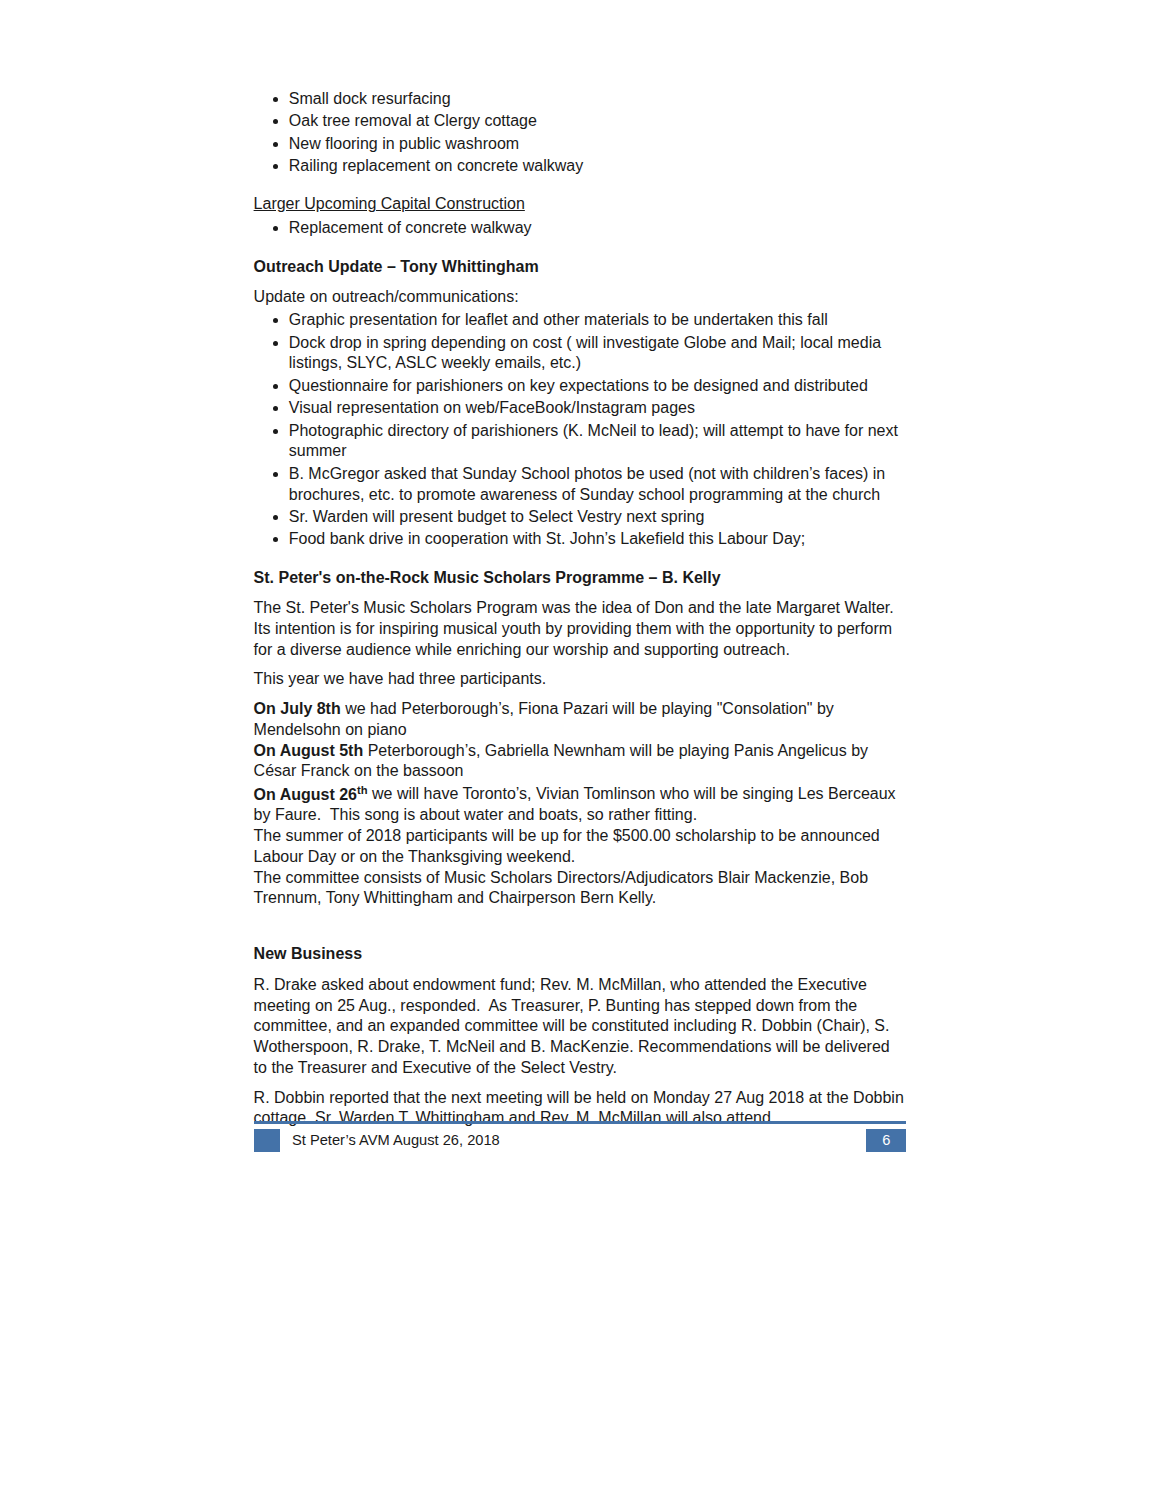Small dock resurfacing
Oak tree removal at Clergy cottage
New flooring in public washroom
Railing replacement on concrete walkway
Larger Upcoming Capital Construction
Replacement of concrete walkway
Outreach Update – Tony Whittingham
Update on outreach/communications:
Graphic presentation for leaflet and other materials to be undertaken this fall
Dock drop in spring depending on cost ( will investigate Globe and Mail; local media listings, SLYC, ASLC weekly emails, etc.)
Questionnaire for parishioners on key expectations to be designed and distributed
Visual representation on web/FaceBook/Instagram pages
Photographic directory of parishioners (K. McNeil to lead); will attempt to have for next summer
B. McGregor asked that Sunday School photos be used (not with children’s faces) in brochures, etc. to promote awareness of Sunday school programming at the church
Sr. Warden will present budget to Select Vestry next spring
Food bank drive in cooperation with St. John’s Lakefield this Labour Day;
St. Peter's on-the-Rock Music Scholars Programme – B. Kelly
The St. Peter's Music Scholars Program was the idea of Don and the late Margaret Walter. Its intention is for inspiring musical youth by providing them with the opportunity to perform for a diverse audience while enriching our worship and supporting outreach.
This year we have had three participants.
On July 8th we had Peterborough’s, Fiona Pazari will be playing "Consolation" by Mendelsohn on piano
On August 5th Peterborough’s, Gabriella Newnham will be playing Panis Angelicus by César Franck on the bassoon
On August 26th we will have Toronto’s, Vivian Tomlinson who will be singing Les Berceaux by Faure. This song is about water and boats, so rather fitting.
The summer of 2018 participants will be up for the $500.00 scholarship to be announced Labour Day or on the Thanksgiving weekend.
The committee consists of Music Scholars Directors/Adjudicators Blair Mackenzie, Bob Trennum, Tony Whittingham and Chairperson Bern Kelly.
New Business
R. Drake asked about endowment fund; Rev. M. McMillan, who attended the Executive meeting on 25 Aug., responded. As Treasurer, P. Bunting has stepped down from the committee, and an expanded committee will be constituted including R. Dobbin (Chair), S. Wotherspoon, R. Drake, T. McNeil and B. MacKenzie. Recommendations will be delivered to the Treasurer and Executive of the Select Vestry.
R. Dobbin reported that the next meeting will be held on Monday 27 Aug 2018 at the Dobbin cottage. Sr. Warden T. Whittingham and Rev. M. McMillan will also attend.
St Peter’s AVM August 26, 2018
6